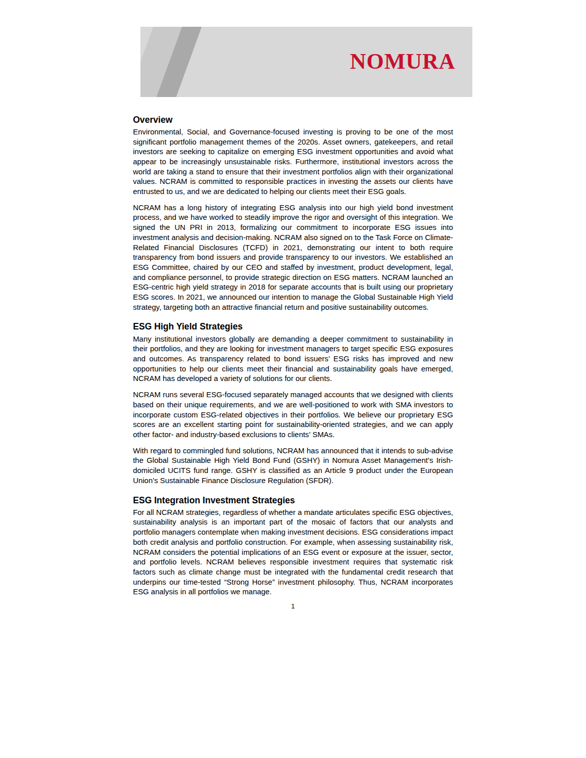NOMURA
Overview
Environmental, Social, and Governance-focused investing is proving to be one of the most significant portfolio management themes of the 2020s. Asset owners, gatekeepers, and retail investors are seeking to capitalize on emerging ESG investment opportunities and avoid what appear to be increasingly unsustainable risks. Furthermore, institutional investors across the world are taking a stand to ensure that their investment portfolios align with their organizational values. NCRAM is committed to responsible practices in investing the assets our clients have entrusted to us, and we are dedicated to helping our clients meet their ESG goals.
NCRAM has a long history of integrating ESG analysis into our high yield bond investment process, and we have worked to steadily improve the rigor and oversight of this integration. We signed the UN PRI in 2013, formalizing our commitment to incorporate ESG issues into investment analysis and decision-making. NCRAM also signed on to the Task Force on Climate-Related Financial Disclosures (TCFD) in 2021, demonstrating our intent to both require transparency from bond issuers and provide transparency to our investors. We established an ESG Committee, chaired by our CEO and staffed by investment, product development, legal, and compliance personnel, to provide strategic direction on ESG matters. NCRAM launched an ESG-centric high yield strategy in 2018 for separate accounts that is built using our proprietary ESG scores. In 2021, we announced our intention to manage the Global Sustainable High Yield strategy, targeting both an attractive financial return and positive sustainability outcomes.
ESG High Yield Strategies
Many institutional investors globally are demanding a deeper commitment to sustainability in their portfolios, and they are looking for investment managers to target specific ESG exposures and outcomes. As transparency related to bond issuers’ ESG risks has improved and new opportunities to help our clients meet their financial and sustainability goals have emerged, NCRAM has developed a variety of solutions for our clients.
NCRAM runs several ESG-focused separately managed accounts that we designed with clients based on their unique requirements, and we are well-positioned to work with SMA investors to incorporate custom ESG-related objectives in their portfolios. We believe our proprietary ESG scores are an excellent starting point for sustainability-oriented strategies, and we can apply other factor- and industry-based exclusions to clients’ SMAs.
With regard to commingled fund solutions, NCRAM has announced that it intends to sub-advise the Global Sustainable High Yield Bond Fund (GSHY) in Nomura Asset Management’s Irish-domiciled UCITS fund range. GSHY is classified as an Article 9 product under the European Union’s Sustainable Finance Disclosure Regulation (SFDR).
ESG Integration Investment Strategies
For all NCRAM strategies, regardless of whether a mandate articulates specific ESG objectives, sustainability analysis is an important part of the mosaic of factors that our analysts and portfolio managers contemplate when making investment decisions. ESG considerations impact both credit analysis and portfolio construction. For example, when assessing sustainability risk, NCRAM considers the potential implications of an ESG event or exposure at the issuer, sector, and portfolio levels. NCRAM believes responsible investment requires that systematic risk factors such as climate change must be integrated with the fundamental credit research that underpins our time-tested “Strong Horse” investment philosophy. Thus, NCRAM incorporates ESG analysis in all portfolios we manage.
1